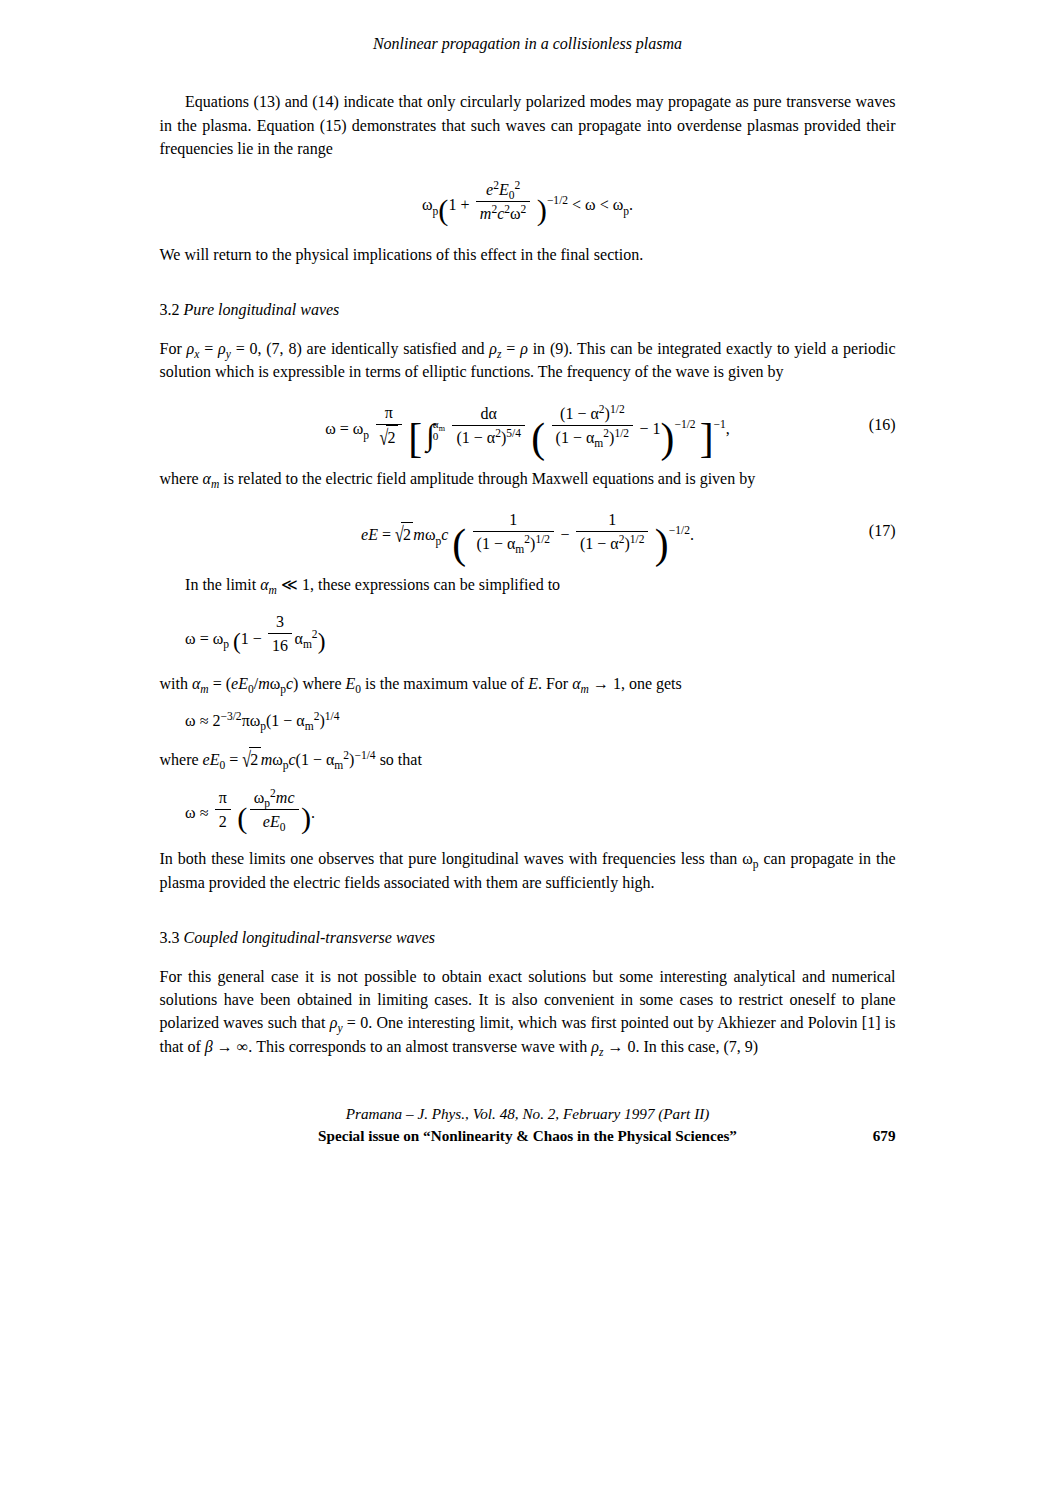Nonlinear propagation in a collisionless plasma
Equations (13) and (14) indicate that only circularly polarized modes may propagate as pure transverse waves in the plasma. Equation (15) demonstrates that such waves can propagate into overdense plasmas provided their frequencies lie in the range
ωp(1 + e2E02 m2c2ω2 )−1/2 < ω < ωp.
We will return to the physical implications of this effect in the final section.
3.2 Pure longitudinal waves
For ρx = ρy = 0, (7, 8) are identically satisfied and ρz = ρ in (9). This can be integrated exactly to yield a periodic solution which is expressible in terms of elliptic functions. The frequency of the wave is given by
ω = ωp π√2 [ ∫αm 0 dα(1 − α2)5/4 ( (1 − α2)1/2(1 − αm2)1/2 − 1)−1/2 ]−1, (16)
where αm is related to the electric field amplitude through Maxwell equations and is given by
eE = √2 mωpc ( 1(1 − αm2)1/2 − 1(1 − α2)1/2 )−1/2. (17)
In the limit αm ≪ 1, these expressions can be simplified to
ω = ωp (1 − 316αm2)
with αm = (eE0/mωpc) where E0 is the maximum value of E. For αm → 1, one gets
ω ≈ 2−3/2πωp(1 − αm2)1/4
where eE0 = √2 mωpc(1 − αm2)−1/4 so that
ω ≈ π 2 (ωp2mc eE0).
In both these limits one observes that pure longitudinal waves with frequencies less than ωp can propagate in the plasma provided the electric fields associated with them are sufficiently high.
3.3 Coupled longitudinal-transverse waves
For this general case it is not possible to obtain exact solutions but some interesting analytical and numerical solutions have been obtained in limiting cases. It is also convenient in some cases to restrict oneself to plane polarized waves such that ρy = 0. One interesting limit, which was first pointed out by Akhiezer and Polovin [1] is that of β → ∞. This corresponds to an almost transverse wave with ρz → 0. In this case, (7, 9)
Pramana – J. Phys., Vol. 48, No. 2, February 1997 (Part II)
Special issue on “Nonlinearity & Chaos in the Physical Sciences”679